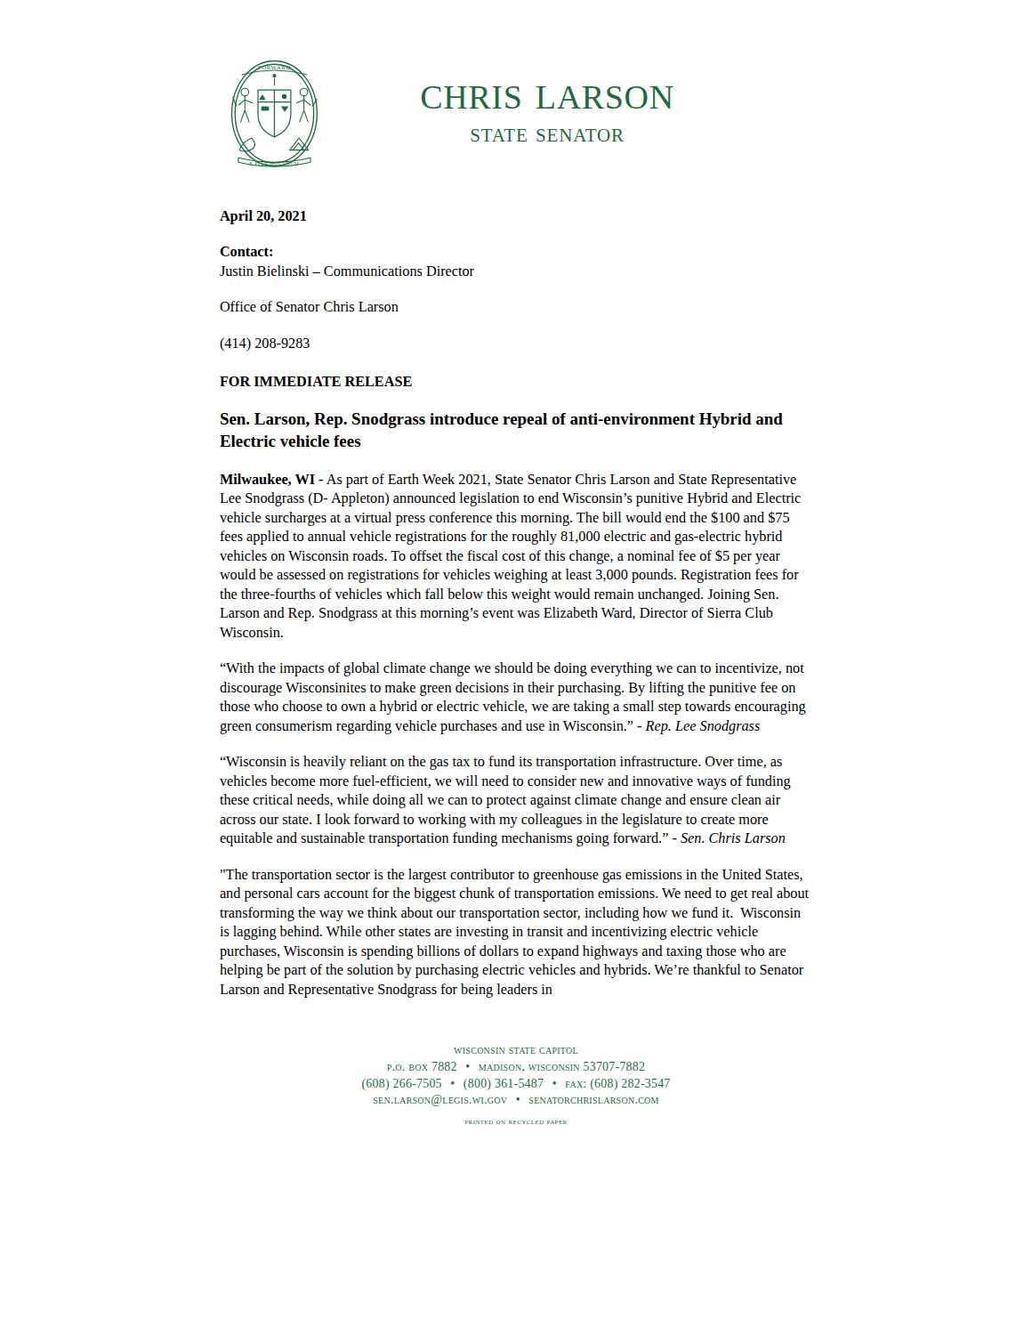FORWARD E PLURIBUS UNUM
Chris Larson
State Senator
April 20, 2021
Contact:
Justin Bielinski – Communications Director
Office of Senator Chris Larson
(414) 208-9283
FOR IMMEDIATE RELEASE
Sen. Larson, Rep. Snodgrass introduce repeal of anti-environment Hybrid and Electric vehicle fees
Milwaukee, WI - As part of Earth Week 2021, State Senator Chris Larson and State Representative Lee Snodgrass (D- Appleton) announced legislation to end Wisconsin’s punitive Hybrid and Electric vehicle surcharges at a virtual press conference this morning. The bill would end the $100 and $75 fees applied to annual vehicle registrations for the roughly 81,000 electric and gas-electric hybrid vehicles on Wisconsin roads. To offset the fiscal cost of this change, a nominal fee of $5 per year would be assessed on registrations for vehicles weighing at least 3,000 pounds. Registration fees for the three-fourths of vehicles which fall below this weight would remain unchanged. Joining Sen. Larson and Rep. Snodgrass at this morning’s event was Elizabeth Ward, Director of Sierra Club Wisconsin.
“With the impacts of global climate change we should be doing everything we can to incentivize, not discourage Wisconsinites to make green decisions in their purchasing. By lifting the punitive fee on those who choose to own a hybrid or electric vehicle, we are taking a small step towards encouraging green consumerism regarding vehicle purchases and use in Wisconsin.” - Rep. Lee Snodgrass
“Wisconsin is heavily reliant on the gas tax to fund its transportation infrastructure. Over time, as vehicles become more fuel-efficient, we will need to consider new and innovative ways of funding these critical needs, while doing all we can to protect against climate change and ensure clean air across our state. I look forward to working with my colleagues in the legislature to create more equitable and sustainable transportation funding mechanisms going forward.” - Sen. Chris Larson
"The transportation sector is the largest contributor to greenhouse gas emissions in the United States, and personal cars account for the biggest chunk of transportation emissions. We need to get real about transforming the way we think about our transportation sector, including how we fund it. Wisconsin is lagging behind. While other states are investing in transit and incentivizing electric vehicle purchases, Wisconsin is spending billions of dollars to expand highways and taxing those who are helping be part of the solution by purchasing electric vehicles and hybrids. We’re thankful to Senator Larson and Representative Snodgrass for being leaders in
Wisconsin State Capitol
P.O. Box 7882 • Madison, Wisconsin 53707-7882
(608) 266-7505 • (800) 361-5487 • Fax: (608) 282-3547
Sen.Larson@legis.wi.gov • SenatorChrisLarson.com
Printed on recycled paper